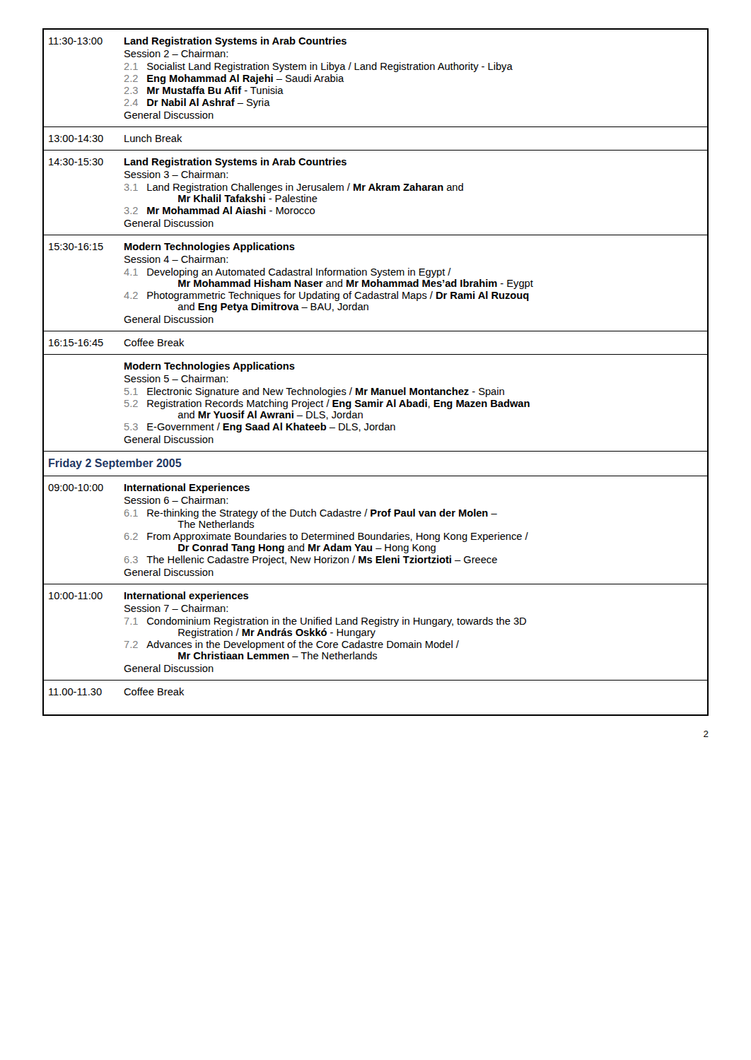| 11:30-13:00 | Land Registration Systems in Arab Countries Session 2 – Chairman: 2.1 Socialist Land Registration System in Libya / Land Registration Authority - Libya 2.2 Eng Mohammad Al Rajehi – Saudi Arabia 2.3 Mr Mustaffa Bu Afif - Tunisia 2.4 Dr Nabil Al Ashraf – Syria General Discussion |
| 13:00-14:30 | Lunch Break |
| 14:30-15:30 | Land Registration Systems in Arab Countries Session 3 – Chairman: 3.1 Land Registration Challenges in Jerusalem / Mr Akram Zaharan and Mr Khalil Tafakshi - Palestine 3.2 Mr Mohammad Al Aiashi - Morocco General Discussion |
| 15:30-16:15 | Modern Technologies Applications Session 4 – Chairman: 4.1 Developing an Automated Cadastral Information System in Egypt / Mr Mohammad Hisham Naser and Mr Mohammad Mes’ad Ibrahim - Eygpt 4.2 Photogrammetric Techniques for Updating of Cadastral Maps / Dr Rami Al Ruzouq and Eng Petya Dimitrova – BAU, Jordan General Discussion |
| 16:15-16:45 | Coffee Break |
| | Modern Technologies Applications Session 5 – Chairman: 5.1 Electronic Signature and New Technologies / Mr Manuel Montanchez - Spain 5.2 Registration Records Matching Project / Eng Samir Al Abadi , Eng Mazen Badwan and Mr Yuosif Al Awrani – DLS, Jordan 5.3 E-Government / Eng Saad Al Khateeb – DLS, Jordan General Discussion |
| Friday 2 September 2005 |
| 09:00-10:00 | International Experiences Session 6 – Chairman: 6.1 Re-thinking the Strategy of the Dutch Cadastre / Prof Paul van der Molen – The Netherlands 6.2 From Approximate Boundaries to Determined Boundaries, Hong Kong Experience / Dr Conrad Tang Hong and Mr Adam Yau – Hong Kong 6.3 The Hellenic Cadastre Project, New Horizon / Ms Eleni Tziortzioti – Greece General Discussion |
| 10:00-11:00 | International experiences Session 7 – Chairman: 7.1 Condominium Registration in the Unified Land Registry in Hungary, towards the 3D Registration / Mr András Oskkó - Hungary 7.2 Advances in the Development of the Core Cadastre Domain Model / Mr Christiaan Lemmen – The Netherlands General Discussion |
| 11.00-11.30 | Coffee Break |
2